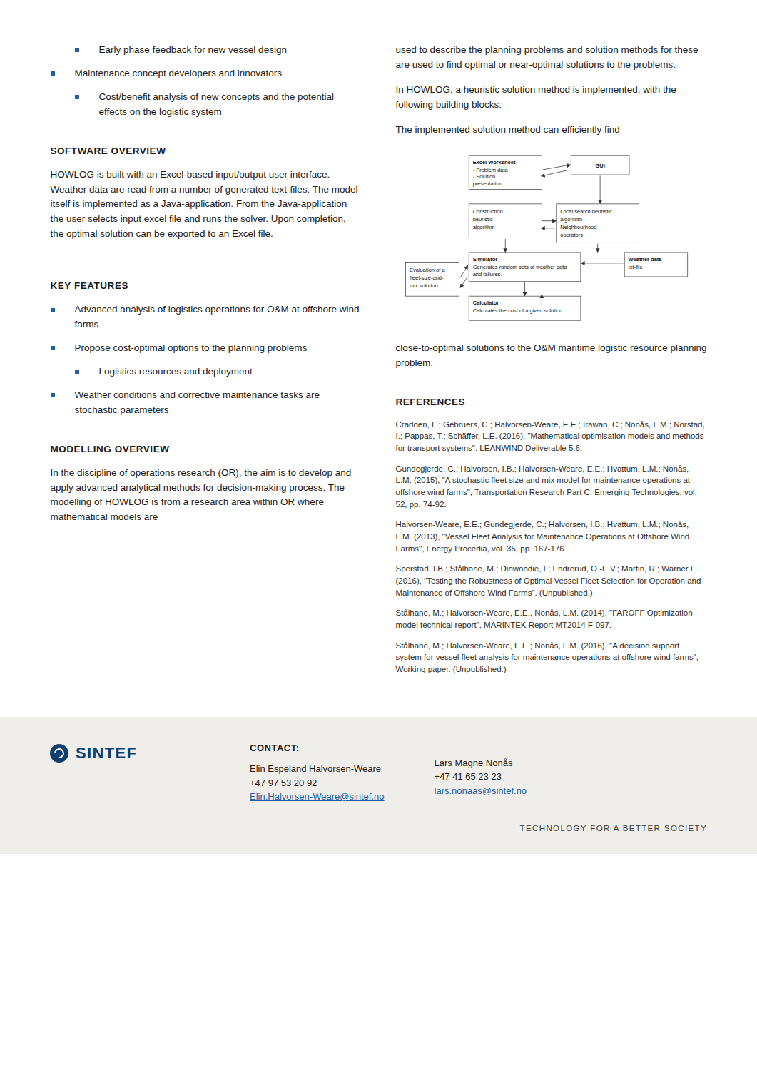Early phase feedback for new vessel design
Maintenance concept developers and innovators
Cost/benefit analysis of new concepts and the potential effects on the logistic system
Software overview
HOWLOG is built with an Excel-based input/output user interface. Weather data are read from a number of generated text-files. The model itself is implemented as a Java-application. From the Java-application the user selects input excel file and runs the solver. Upon completion, the optimal solution can be exported to an Excel file.
Key features
Advanced analysis of logistics operations for O&M at offshore wind farms
Propose cost-optimal options to the planning problems
Logistics resources and deployment
Weather conditions and corrective maintenance tasks are stochastic parameters
Modelling overview
In the discipline of operations research (OR), the aim is to develop and apply advanced analytical methods for decision-making process. The modelling of HOWLOG is from a research area within OR where mathematical models are
used to describe the planning problems and solution methods for these are used to find optimal or near-optimal solutions to the problems.
In HOWLOG, a heuristic solution method is implemented, with the following building blocks:
The implemented solution method can efficiently find
close-to-optimal solutions to the O&M maritime logistic resource planning problem.
References
Cradden, L.; Gebruers, C.; Halvorsen-Weare, E.E.; Irawan, C.; Nonås, L.M.; Norstad, I.; Pappas, T.; Schäffer, L.E. (2016), "Mathematical optimisation models and methods for transport systems". LEANWIND Deliverable 5.6.
Gundegjerde, C.; Halvorsen, I.B.; Halvorsen-Weare, E.E.; Hvattum, L.M.; Nonås, L.M. (2015), "A stochastic fleet size and mix model for maintenance operations at offshore wind farms", Transportation Research Part C: Emerging Technologies, vol. 52, pp. 74-92.
Halvorsen-Weare, E.E.; Gundegjerde, C.; Halvorsen, I.B.; Hvattum, L.M.; Nonås, L.M. (2013), "Vessel Fleet Analysis for Maintenance Operations at Offshore Wind Farms", Energy Procedia, vol. 35, pp. 167-176.
Sperstad, I.B.; Stålhane, M.; Dinwoodie, I.; Endrerud, O.-E.V.; Martin, R.; Warner E. (2016), "Testing the Robustness of Optimal Vessel Fleet Selection for Operation and Maintenance of Offshore Wind Farms". (Unpublished.)
Stålhane, M.; Halvorsen-Weare, E.E., Nonås, L.M. (2014), "FAROFF Optimization model technical report", MARINTEK Report MT2014 F-097.
Stålhane, M.; Halvorsen-Weare, E.E.; Nonås, L.M. (2016), "A decision support system for vessel fleet analysis for maintenance operations at offshore wind farms", Working paper. (Unpublished.)
SINTEF
Contact:
Elin Espeland Halvorsen-Weare
+47 97 53 20 92
Elin.Halvorsen-Weare@sintef.no
Lars Magne Nonås
+47 41 65 23 23
lars.nonaas@sintef.no
Technology for a better society